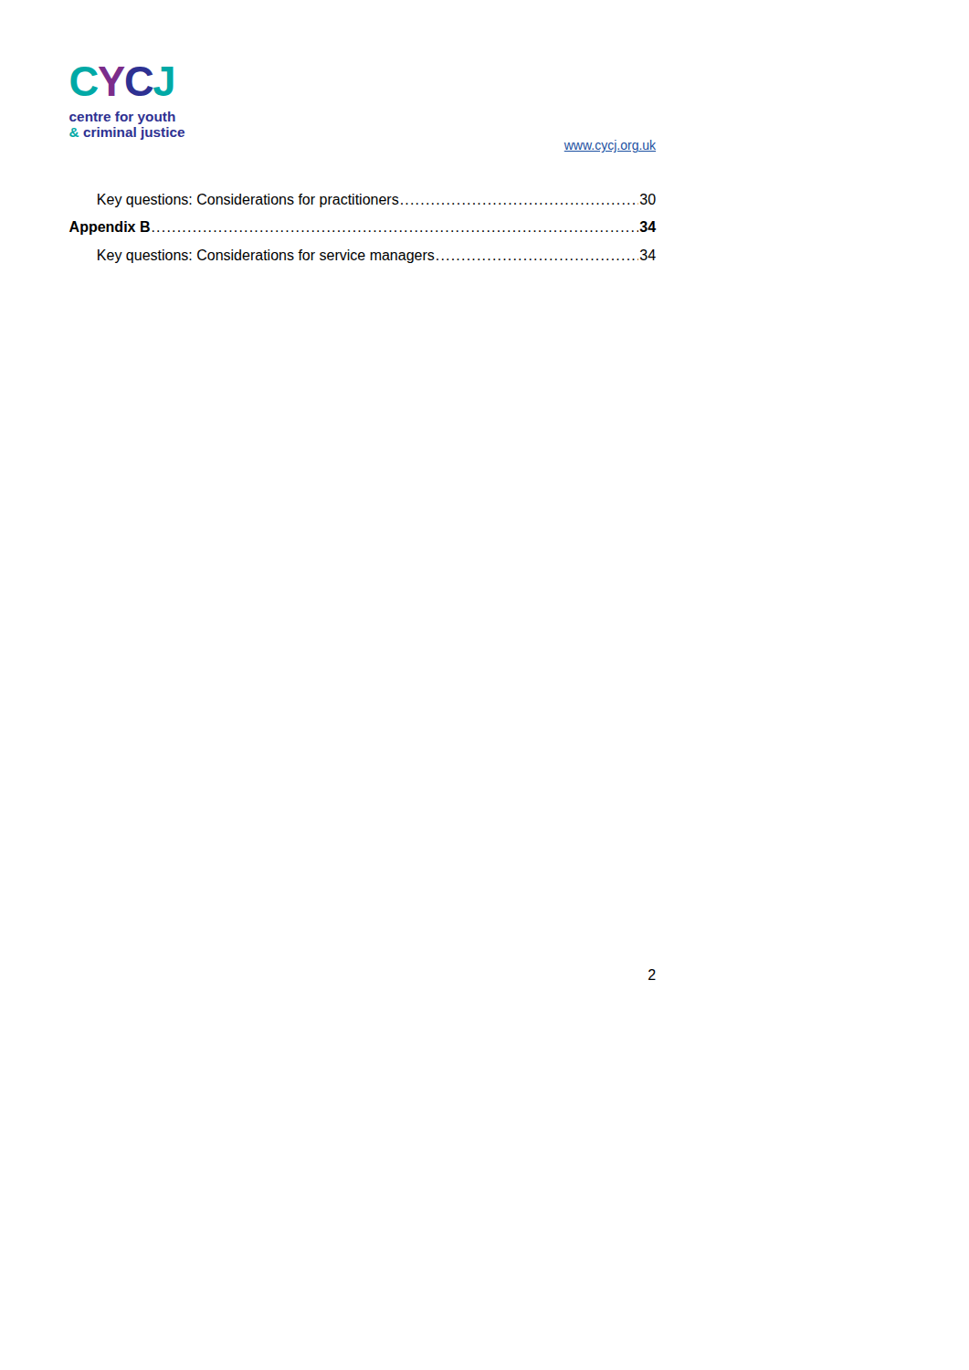CYCJ
centre for youth
& criminal justice
www.cycj.org.uk
Key questions: Considerations for practitioners ................................................................. 30
Appendix B ................................................................................................................. 34
Key questions: Considerations for service managers ................................................................. 34
2